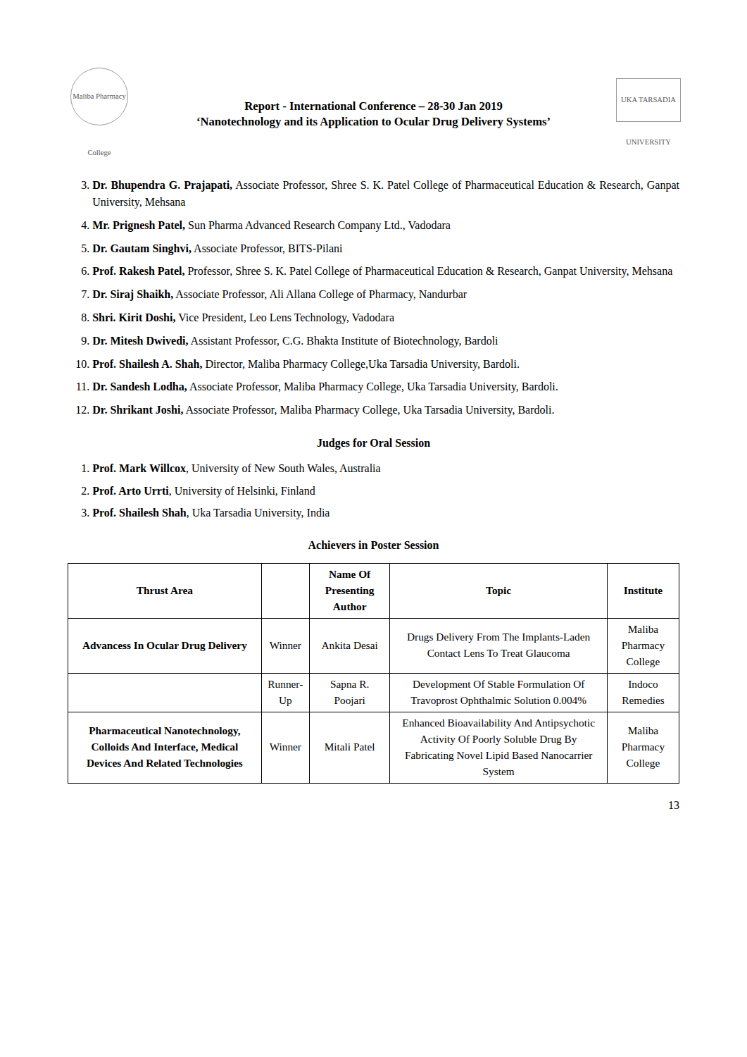Maliba Pharmacy College
Report - International Conference – 28-30 Jan 2019
‘Nanotechnology and its Application to Ocular Drug Delivery Systems’
UKA TARSADIA UNIVERSITY
Dr. Bhupendra G. Prajapati, Associate Professor, Shree S. K. Patel College of Pharmaceutical Education & Research, Ganpat University, Mehsana
Mr. Prignesh Patel, Sun Pharma Advanced Research Company Ltd., Vadodara
Dr. Gautam Singhvi, Associate Professor, BITS-Pilani
Prof. Rakesh Patel, Professor, Shree S. K. Patel College of Pharmaceutical Education & Research, Ganpat University, Mehsana
Dr. Siraj Shaikh, Associate Professor, Ali Allana College of Pharmacy, Nandurbar
Shri. Kirit Doshi, Vice President, Leo Lens Technology, Vadodara
Dr. Mitesh Dwivedi, Assistant Professor, C.G. Bhakta Institute of Biotechnology, Bardoli
Prof. Shailesh A. Shah, Director, Maliba Pharmacy College,Uka Tarsadia University, Bardoli.
Dr. Sandesh Lodha, Associate Professor, Maliba Pharmacy College, Uka Tarsadia University, Bardoli.
Dr. Shrikant Joshi, Associate Professor, Maliba Pharmacy College, Uka Tarsadia University, Bardoli.
Judges for Oral Session
Prof. Mark Willcox, University of New South Wales, Australia
Prof. Arto Urrti, University of Helsinki, Finland
Prof. Shailesh Shah, Uka Tarsadia University, India
Achievers in Poster Session
| Thrust Area | | Name Of Presenting Author | Topic | Institute |
| --- | --- | --- | --- | --- |
| Advancess In Ocular Drug Delivery | Winner | Ankita Desai | Drugs Delivery From The Implants-Laden Contact Lens To Treat Glaucoma | Maliba Pharmacy College |
| | Runner-Up | Sapna R. Poojari | Development Of Stable Formulation Of Travoprost Ophthalmic Solution 0.004% | Indoco Remedies |
| Pharmaceutical Nanotechnology, Colloids And Interface, Medical Devices And Related Technologies | Winner | Mitali Patel | Enhanced Bioavailability And Antipsychotic Activity Of Poorly Soluble Drug By Fabricating Novel Lipid Based Nanocarrier System | Maliba Pharmacy College |
13